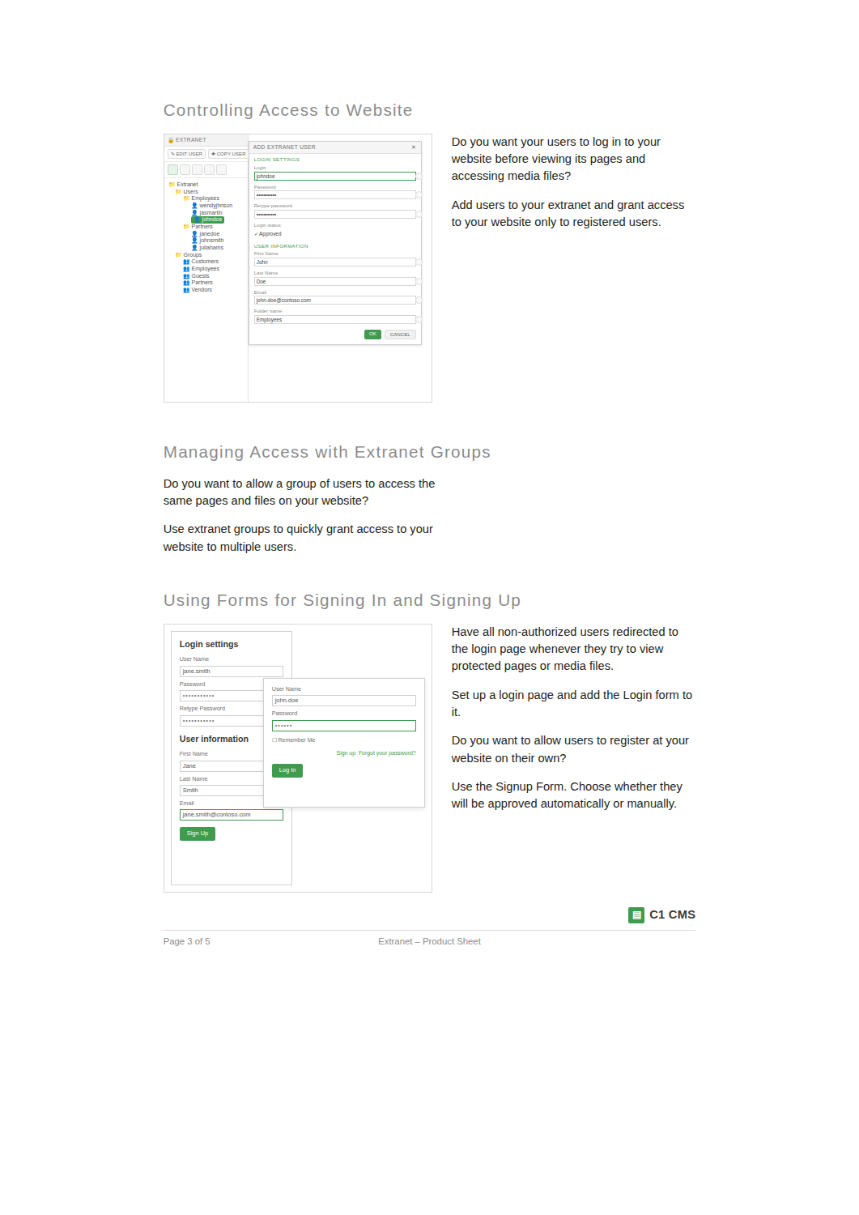Controlling Access to Website
🔒 EXTRANET
✎ EDIT USER ✚ COPY USER
📁 Extranet
📁 Users
📁 Employees
👤 wendyjhnson
👤 jasmartin
👤 johndoe
📁 Partners
👤 janedoe
👤 johnsmith
👤 juliahams
📁 Groups
👥 Customers
👥 Employees
👥 Guests
👥 Partners
👥 Vendors
ADD EXTRANET USER✕
LOGIN SETTINGS
Login
johndoe
Password
•••••••••••
Retype password
•••••••••••
Login status
✓ Approved
USER INFORMATION
First Name
John
Last Name
Doe
Email
john.doe@contoso.com
Folder name
Employees
OK CANCEL
Do you want your users to log in to your website before viewing its pages and accessing media files?
Add users to your extranet and grant access to your website only to registered users.
Managing Access with Extranet Groups
Do you want to allow a group of users to access the same pages and files on your website?
Use extranet groups to quickly grant access to your website to multiple users.
Using Forms for Signing In and Signing Up
Login settings
User Name
jane.smith
Password
•••••••••••
Retype Password
•••••••••••
User information
First Name
Jane
Last Name
Smith
Email
jane.smith@contoso.com
Sign Up
User Name
john.doe
Password
••••••
☐ Remember Me
Sign up Forgot your password?
Log In
Have all non-authorized users redirected to the login page whenever they try to view protected pages or media files.
Set up a login page and add the Login form to it.
Do you want to allow users to register at your website on their own?
Use the Signup Form. Choose whether they will be approved automatically or manually.
▤
C1 CMS
Page 3 of 5
Extranet – Product Sheet